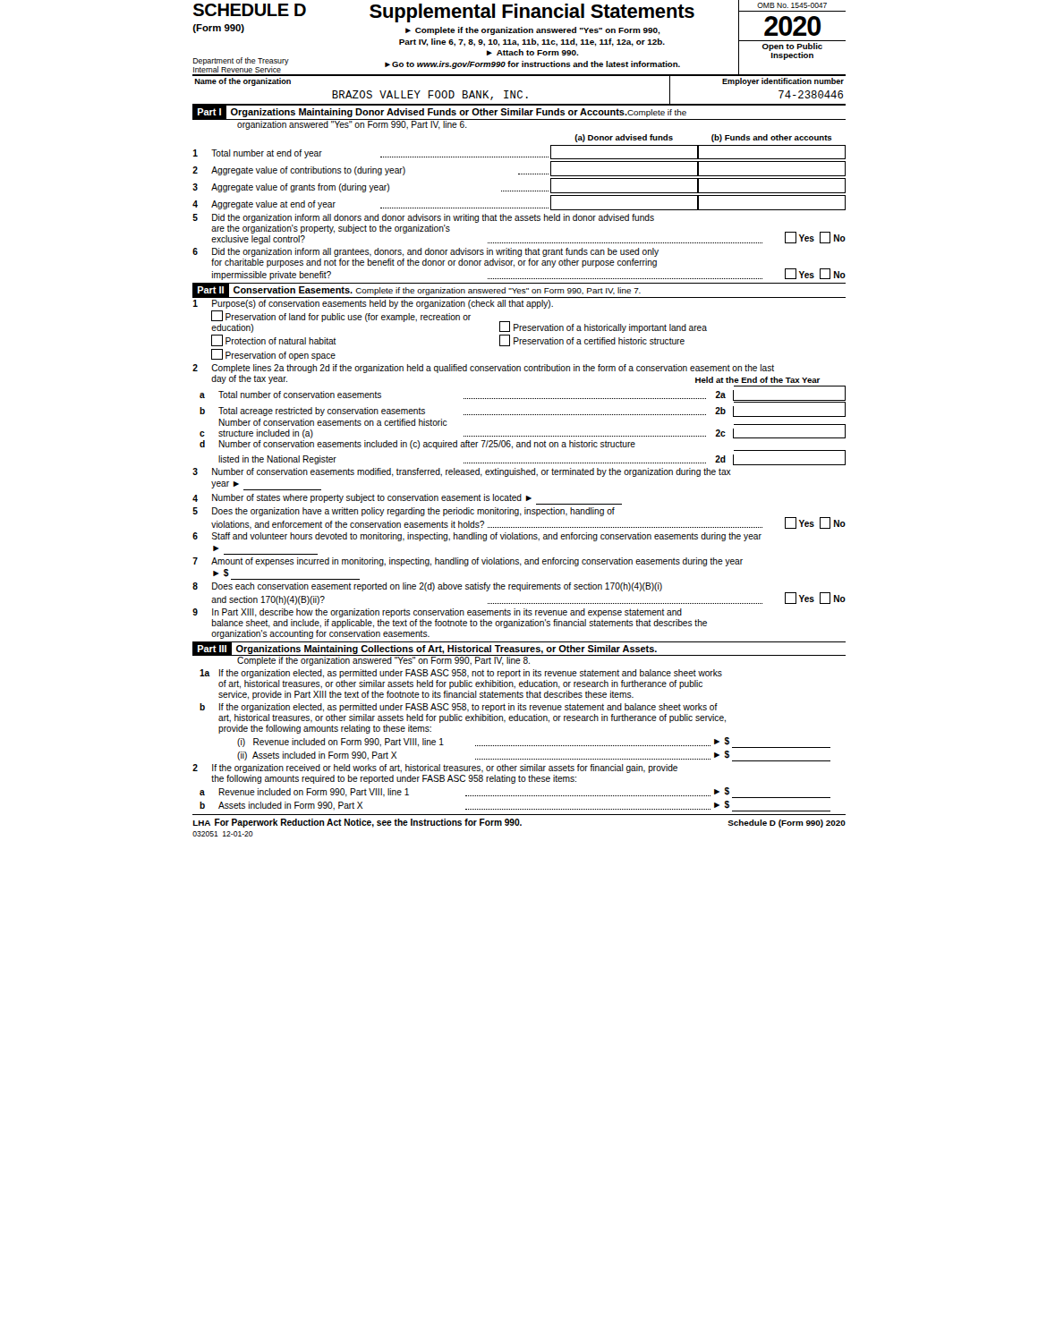SCHEDULE D
(Form 990)
Department of the Treasury
Internal Revenue Service
Supplemental Financial Statements
► Complete if the organization answered "Yes" on Form 990,
Part IV, line 6, 7, 8, 9, 10, 11a, 11b, 11c, 11d, 11e, 11f, 12a, or 12b.
► Attach to Form 990.
►Go to www.irs.gov/Form990 for instructions and the latest information.
OMB No. 1545-0047
2020
Open to Public
Inspection
Name of the organization
BRAZOS VALLEY FOOD BANK, INC.
Employer identification number
74-2380446
Part I
Organizations Maintaining Donor Advised Funds or Other Similar Funds or Accounts.Complete if the
organization answered "Yes" on Form 990, Part IV, line 6.
(a) Donor advised funds
(b) Funds and other accounts
1
Total number at end of year
2
Aggregate value of contributions to (during year)
3
Aggregate value of grants from (during year)
4
Aggregate value at end of year
5
Did the organization inform all donors and donor advisors in writing that the assets held in donor advised funds
are the organization's property, subject to the organization's exclusive legal control?
Yes No
6
Did the organization inform all grantees, donors, and donor advisors in writing that grant funds can be used only
for charitable purposes and not for the benefit of the donor or donor advisor, or for any other purpose conferring
impermissible private benefit?
Yes No
Part II
Conservation Easements. Complete if the organization answered "Yes" on Form 990, Part IV, line 7.
1
Purpose(s) of conservation easements held by the organization (check all that apply).
Preservation of land for public use (for example, recreation or education)
Preservation of a historically important land area
Protection of natural habitat
Preservation of a certified historic structure
Preservation of open space
2
Complete lines 2a through 2d if the organization held a qualified conservation contribution in the form of a conservation easement on the last
day of the tax year.
Held at the End of the Tax Year
a
Total number of conservation easements
2a
b
Total acreage restricted by conservation easements
2b
c
Number of conservation easements on a certified historic structure included in (a)
2c
d
Number of conservation easements included in (c) acquired after 7/25/06, and not on a historic structure
listed in the National Register
2d
3
Number of conservation easements modified, transferred, released, extinguished, or terminated by the organization during the tax
year ►
4
Number of states where property subject to conservation easement is located ►
5
Does the organization have a written policy regarding the periodic monitoring, inspection, handling of
violations, and enforcement of the conservation easements it holds?
Yes No
6
Staff and volunteer hours devoted to monitoring, inspecting, handling of violations, and enforcing conservation easements during the year
►
7
Amount of expenses incurred in monitoring, inspecting, handling of violations, and enforcing conservation easements during the year
► $
8
Does each conservation easement reported on line 2(d) above satisfy the requirements of section 170(h)(4)(B)(i)
and section 170(h)(4)(B)(ii)?
Yes No
9
In Part XIII, describe how the organization reports conservation easements in its revenue and expense statement and
balance sheet, and include, if applicable, the text of the footnote to the organization's financial statements that describes the
organization's accounting for conservation easements.
Part III
Organizations Maintaining Collections of Art, Historical Treasures, or Other Similar Assets.
Complete if the organization answered "Yes" on Form 990, Part IV, line 8.
1a
If the organization elected, as permitted under FASB ASC 958, not to report in its revenue statement and balance sheet works
of art, historical treasures, or other similar assets held for public exhibition, education, or research in furtherance of public
service, provide in Part XIII the text of the footnote to its financial statements that describes these items.
b
If the organization elected, as permitted under FASB ASC 958, to report in its revenue statement and balance sheet works of
art, historical treasures, or other similar assets held for public exhibition, education, or research in furtherance of public service,
provide the following amounts relating to these items:
(i) Revenue included on Form 990, Part VIII, line 1
► $
(ii) Assets included in Form 990, Part X
► $
2
If the organization received or held works of art, historical treasures, or other similar assets for financial gain, provide
the following amounts required to be reported under FASB ASC 958 relating to these items:
a
Revenue included on Form 990, Part VIII, line 1
► $
b
Assets included in Form 990, Part X
► $
LHA
For Paperwork Reduction Act Notice, see the Instructions for Form 990.
Schedule D (Form 990) 2020
032051 12-01-20